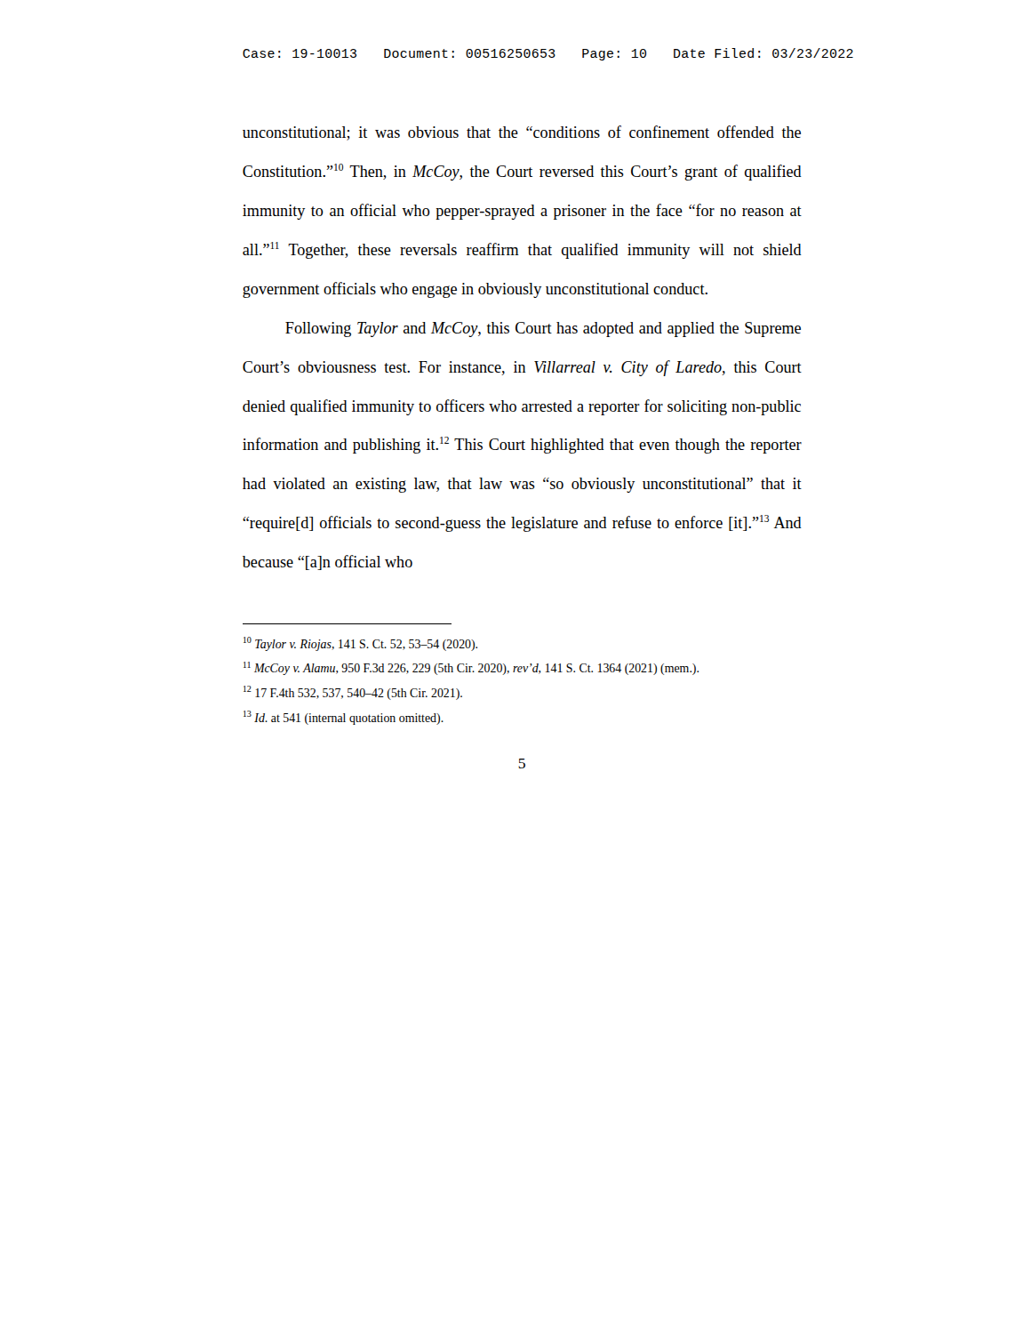Case: 19-10013 Document: 00516250653 Page: 10 Date Filed: 03/23/2022
unconstitutional; it was obvious that the “conditions of confinement offended the Constitution.”10 Then, in McCoy, the Court reversed this Court’s grant of qualified immunity to an official who pepper-sprayed a prisoner in the face “for no reason at all.”11 Together, these reversals reaffirm that qualified immunity will not shield government officials who engage in obviously unconstitutional conduct.
Following Taylor and McCoy, this Court has adopted and applied the Supreme Court’s obviousness test. For instance, in Villarreal v. City of Laredo, this Court denied qualified immunity to officers who arrested a reporter for soliciting non-public information and publishing it.12 This Court highlighted that even though the reporter had violated an existing law, that law was “so obviously unconstitutional” that it “require[d] officials to second-guess the legislature and refuse to enforce [it].”13 And because “[a]n official who
10Taylor v. Riojas, 141 S. Ct. 52, 53–54 (2020).
11McCoy v. Alamu, 950 F.3d 226, 229 (5th Cir. 2020), rev’d, 141 S. Ct. 1364 (2021) (mem.).
1217 F.4th 532, 537, 540–42 (5th Cir. 2021).
13Id. at 541 (internal quotation omitted).
5